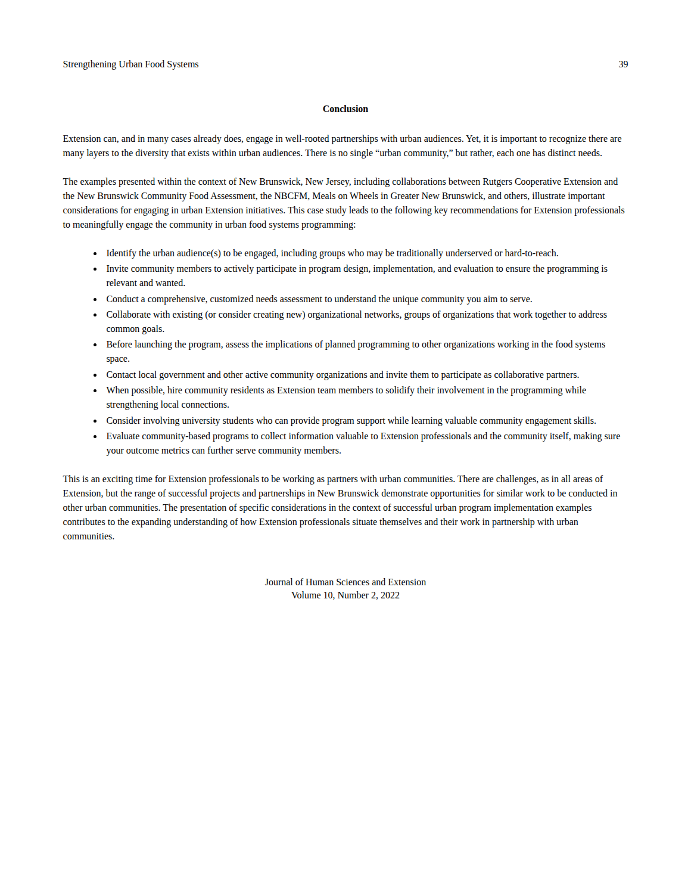Strengthening Urban Food Systems 39
Conclusion
Extension can, and in many cases already does, engage in well-rooted partnerships with urban audiences. Yet, it is important to recognize there are many layers to the diversity that exists within urban audiences. There is no single “urban community,” but rather, each one has distinct needs.
The examples presented within the context of New Brunswick, New Jersey, including collaborations between Rutgers Cooperative Extension and the New Brunswick Community Food Assessment, the NBCFM, Meals on Wheels in Greater New Brunswick, and others, illustrate important considerations for engaging in urban Extension initiatives. This case study leads to the following key recommendations for Extension professionals to meaningfully engage the community in urban food systems programming:
Identify the urban audience(s) to be engaged, including groups who may be traditionally underserved or hard-to-reach.
Invite community members to actively participate in program design, implementation, and evaluation to ensure the programming is relevant and wanted.
Conduct a comprehensive, customized needs assessment to understand the unique community you aim to serve.
Collaborate with existing (or consider creating new) organizational networks, groups of organizations that work together to address common goals.
Before launching the program, assess the implications of planned programming to other organizations working in the food systems space.
Contact local government and other active community organizations and invite them to participate as collaborative partners.
When possible, hire community residents as Extension team members to solidify their involvement in the programming while strengthening local connections.
Consider involving university students who can provide program support while learning valuable community engagement skills.
Evaluate community-based programs to collect information valuable to Extension professionals and the community itself, making sure your outcome metrics can further serve community members.
This is an exciting time for Extension professionals to be working as partners with urban communities. There are challenges, as in all areas of Extension, but the range of successful projects and partnerships in New Brunswick demonstrate opportunities for similar work to be conducted in other urban communities. The presentation of specific considerations in the context of successful urban program implementation examples contributes to the expanding understanding of how Extension professionals situate themselves and their work in partnership with urban communities.
Journal of Human Sciences and Extension
Volume 10, Number 2, 2022